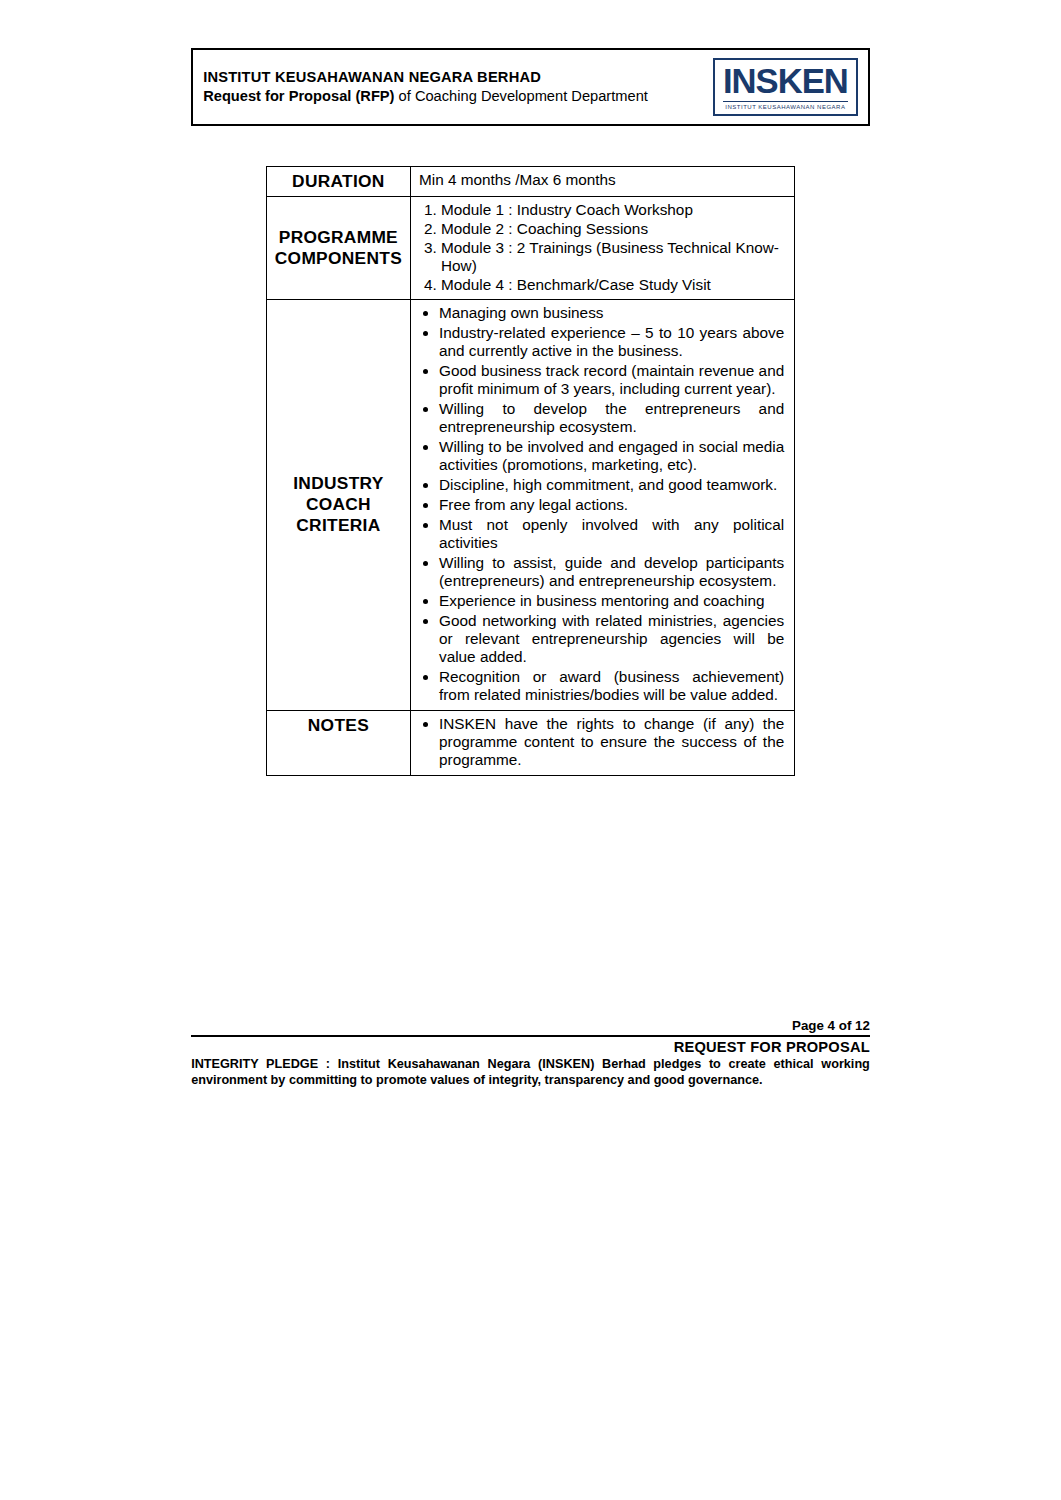INSTITUT KEUSAHAWANAN NEGARA BERHAD
Request for Proposal (RFP) of Coaching Development Department
INSKEN
INSTITUT KEUSAHAWANAN NEGARA
| DURATION | Min 4 months /Max 6 months |
| PROGRAMME COMPONENTS | Module 1 : Industry Coach Workshop Module 2 : Coaching Sessions Module 3 : 2 Trainings (Business Technical Know-How) Module 4 : Benchmark/Case Study Visit |
| INDUSTRY COACH CRITERIA | Managing own business Industry-related experience – 5 to 10 years above and currently active in the business. Good business track record (maintain revenue and profit minimum of 3 years, including current year). Willing to develop the entrepreneurs and entrepreneurship ecosystem. Willing to be involved and engaged in social media activities (promotions, marketing, etc). Discipline, high commitment, and good teamwork. Free from any legal actions. Must not openly involved with any political activities Willing to assist, guide and develop participants (entrepreneurs) and entrepreneurship ecosystem. Experience in business mentoring and coaching Good networking with related ministries, agencies or relevant entrepreneurship agencies will be value added. Recognition or award (business achievement) from related ministries/bodies will be value added. |
| NOTES | INSKEN have the rights to change (if any) the programme content to ensure the success of the programme. |
Page 4 of 12
REQUEST FOR PROPOSAL
INTEGRITY PLEDGE : Institut Keusahawanan Negara (INSKEN) Berhad pledges to create ethical working environment by committing to promote values of integrity, transparency and good governance.